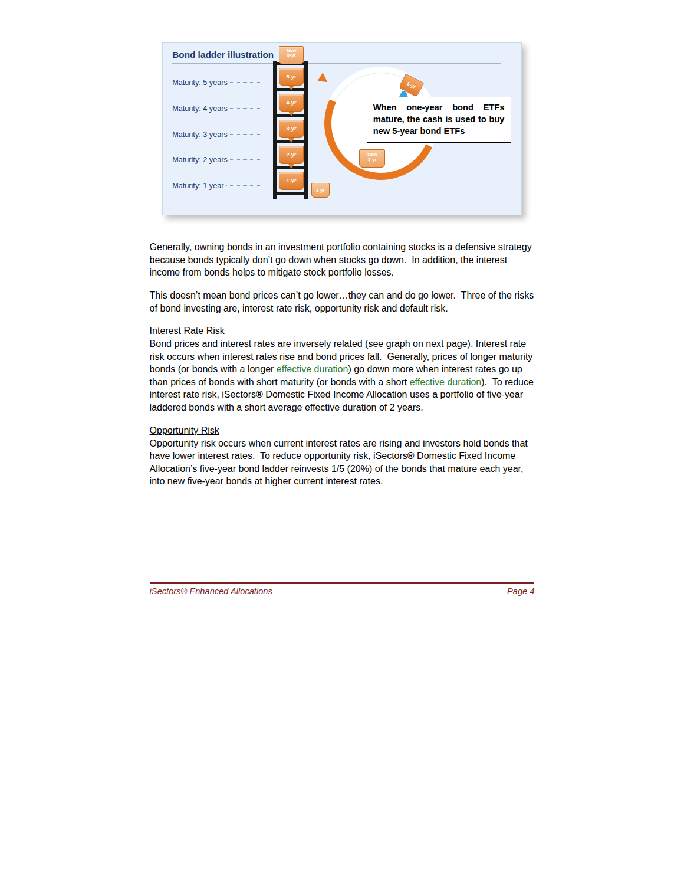Bond ladder illustration
Maturity: 5 years
Maturity: 4 years
Maturity: 3 years
Maturity: 2 years
Maturity: 1 year
New
5-yr
5-yr
4-yr
3-yr
2-yr
1-yr
1-yr
1-yr
New
5-yr
When one-year bond ETFs mature, the cash is used to buy new 5-year bond ETFs
Generally, owning bonds in an investment portfolio containing stocks is a defensive strategy because bonds typically don’t go down when stocks go down. In addition, the interest income from bonds helps to mitigate stock portfolio losses.
This doesn’t mean bond prices can’t go lower…they can and do go lower. Three of the risks of bond investing are, interest rate risk, opportunity risk and default risk.
Interest Rate Risk
Bond prices and interest rates are inversely related (see graph on next page). Interest rate risk occurs when interest rates rise and bond prices fall. Generally, prices of longer maturity bonds (or bonds with a longer effective duration) go down more when interest rates go up than prices of bonds with short maturity (or bonds with a short effective duration). To reduce interest rate risk, iSectors® Domestic Fixed Income Allocation uses a portfolio of five-year laddered bonds with a short average effective duration of 2 years.
Opportunity Risk
Opportunity risk occurs when current interest rates are rising and investors hold bonds that have lower interest rates. To reduce opportunity risk, iSectors® Domestic Fixed Income Allocation’s five-year bond ladder reinvests 1/5 (20%) of the bonds that mature each year, into new five-year bonds at higher current interest rates.
iSectors® Enhanced Allocations Page 4